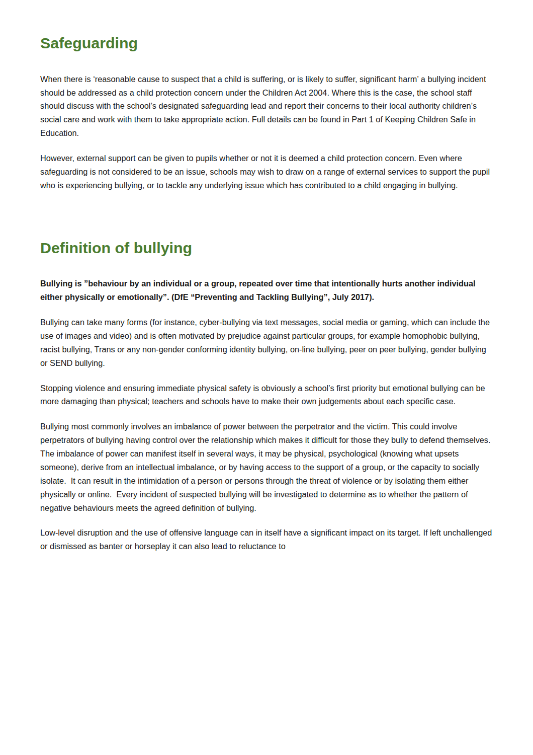Safeguarding
When there is ‘reasonable cause to suspect that a child is suffering, or is likely to suffer, significant harm’ a bullying incident should be addressed as a child protection concern under the Children Act 2004. Where this is the case, the school staff should discuss with the school’s designated safeguarding lead and report their concerns to their local authority children’s social care and work with them to take appropriate action. Full details can be found in Part 1 of Keeping Children Safe in Education.
However, external support can be given to pupils whether or not it is deemed a child protection concern. Even where safeguarding is not considered to be an issue, schools may wish to draw on a range of external services to support the pupil who is experiencing bullying, or to tackle any underlying issue which has contributed to a child engaging in bullying.
Definition of bullying
Bullying is ”behaviour by an individual or a group, repeated over time that intentionally hurts another individual either physically or emotionally”. (DfE “Preventing and Tackling Bullying”, July 2017).
Bullying can take many forms (for instance, cyber-bullying via text messages, social media or gaming, which can include the use of images and video) and is often motivated by prejudice against particular groups, for example homophobic bullying, racist bullying, Trans or any non-gender conforming identity bullying, on-line bullying, peer on peer bullying, gender bullying or SEND bullying.
Stopping violence and ensuring immediate physical safety is obviously a school’s first priority but emotional bullying can be more damaging than physical; teachers and schools have to make their own judgements about each specific case.
Bullying most commonly involves an imbalance of power between the perpetrator and the victim. This could involve perpetrators of bullying having control over the relationship which makes it difficult for those they bully to defend themselves. The imbalance of power can manifest itself in several ways, it may be physical, psychological (knowing what upsets someone), derive from an intellectual imbalance, or by having access to the support of a group, or the capacity to socially isolate. It can result in the intimidation of a person or persons through the threat of violence or by isolating them either physically or online. Every incident of suspected bullying will be investigated to determine as to whether the pattern of negative behaviours meets the agreed definition of bullying.
Low-level disruption and the use of offensive language can in itself have a significant impact on its target. If left unchallenged or dismissed as banter or horseplay it can also lead to reluctance to